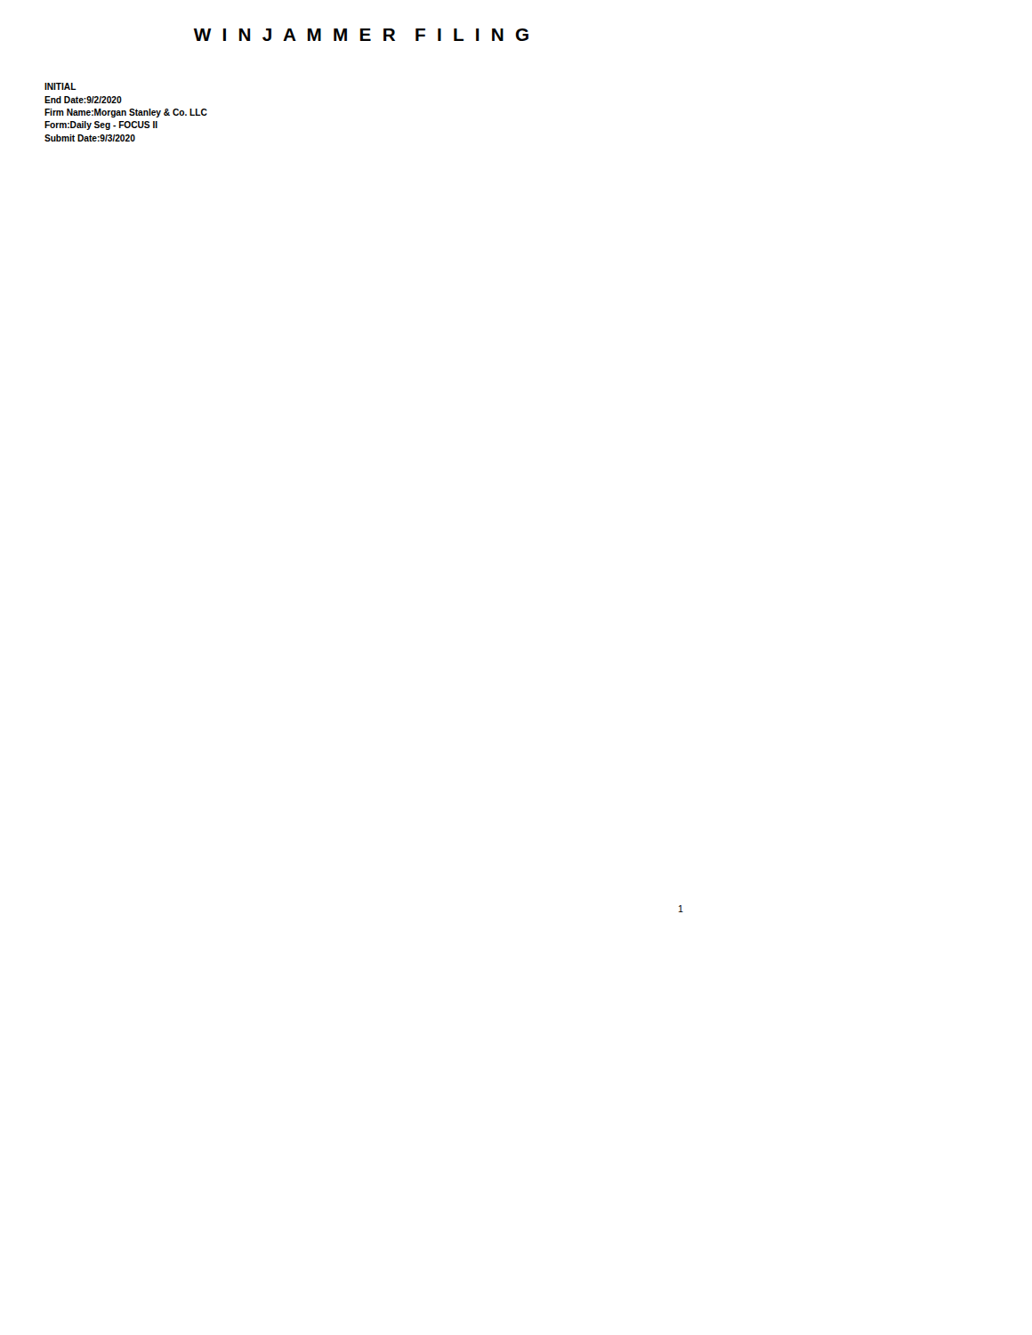W I N J A M M E R F I L I N G
INITIAL
End Date:9/2/2020
Firm Name:Morgan Stanley & Co. LLC
Form:Daily Seg - FOCUS II
Submit Date:9/3/2020
1